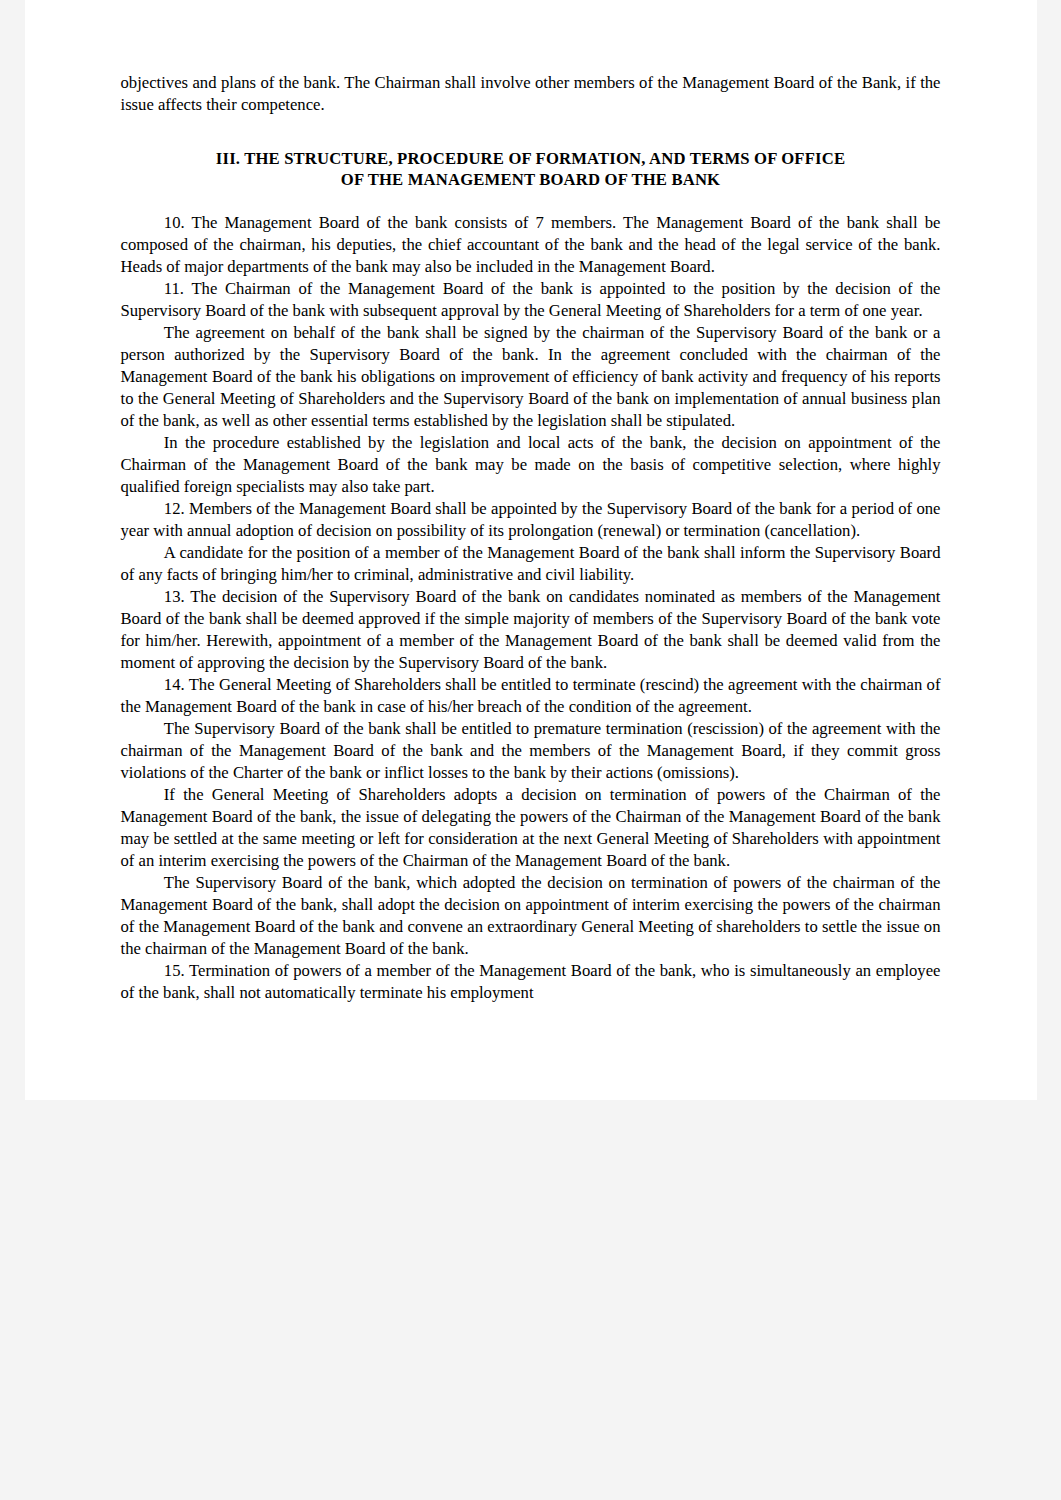objectives and plans of the bank. The Chairman shall involve other members of the Management Board of the Bank, if the issue affects their competence.
III. The structure, procedure of formation, and terms of office
of the Management Board of the bank
10. The Management Board of the bank consists of 7 members. The Management Board of the bank shall be composed of the chairman, his deputies, the chief accountant of the bank and the head of the legal service of the bank. Heads of major departments of the bank may also be included in the Management Board.
11. The Chairman of the Management Board of the bank is appointed to the position by the decision of the Supervisory Board of the bank with subsequent approval by the General Meeting of Shareholders for a term of one year.
The agreement on behalf of the bank shall be signed by the chairman of the Supervisory Board of the bank or a person authorized by the Supervisory Board of the bank. In the agreement concluded with the chairman of the Management Board of the bank his obligations on improvement of efficiency of bank activity and frequency of his reports to the General Meeting of Shareholders and the Supervisory Board of the bank on implementation of annual business plan of the bank, as well as other essential terms established by the legislation shall be stipulated.
In the procedure established by the legislation and local acts of the bank, the decision on appointment of the Chairman of the Management Board of the bank may be made on the basis of competitive selection, where highly qualified foreign specialists may also take part.
12. Members of the Management Board shall be appointed by the Supervisory Board of the bank for a period of one year with annual adoption of decision on possibility of its prolongation (renewal) or termination (cancellation).
A candidate for the position of a member of the Management Board of the bank shall inform the Supervisory Board of any facts of bringing him/her to criminal, administrative and civil liability.
13. The decision of the Supervisory Board of the bank on candidates nominated as members of the Management Board of the bank shall be deemed approved if the simple majority of members of the Supervisory Board of the bank vote for him/her. Herewith, appointment of a member of the Management Board of the bank shall be deemed valid from the moment of approving the decision by the Supervisory Board of the bank.
14. The General Meeting of Shareholders shall be entitled to terminate (rescind) the agreement with the chairman of the Management Board of the bank in case of his/her breach of the condition of the agreement.
The Supervisory Board of the bank shall be entitled to premature termination (rescission) of the agreement with the chairman of the Management Board of the bank and the members of the Management Board, if they commit gross violations of the Charter of the bank or inflict losses to the bank by their actions (omissions).
If the General Meeting of Shareholders adopts a decision on termination of powers of the Chairman of the Management Board of the bank, the issue of delegating the powers of the Chairman of the Management Board of the bank may be settled at the same meeting or left for consideration at the next General Meeting of Shareholders with appointment of an interim exercising the powers of the Chairman of the Management Board of the bank.
The Supervisory Board of the bank, which adopted the decision on termination of powers of the chairman of the Management Board of the bank, shall adopt the decision on appointment of interim exercising the powers of the chairman of the Management Board of the bank and convene an extraordinary General Meeting of shareholders to settle the issue on the chairman of the Management Board of the bank.
15. Termination of powers of a member of the Management Board of the bank, who is simultaneously an employee of the bank, shall not automatically terminate his employment